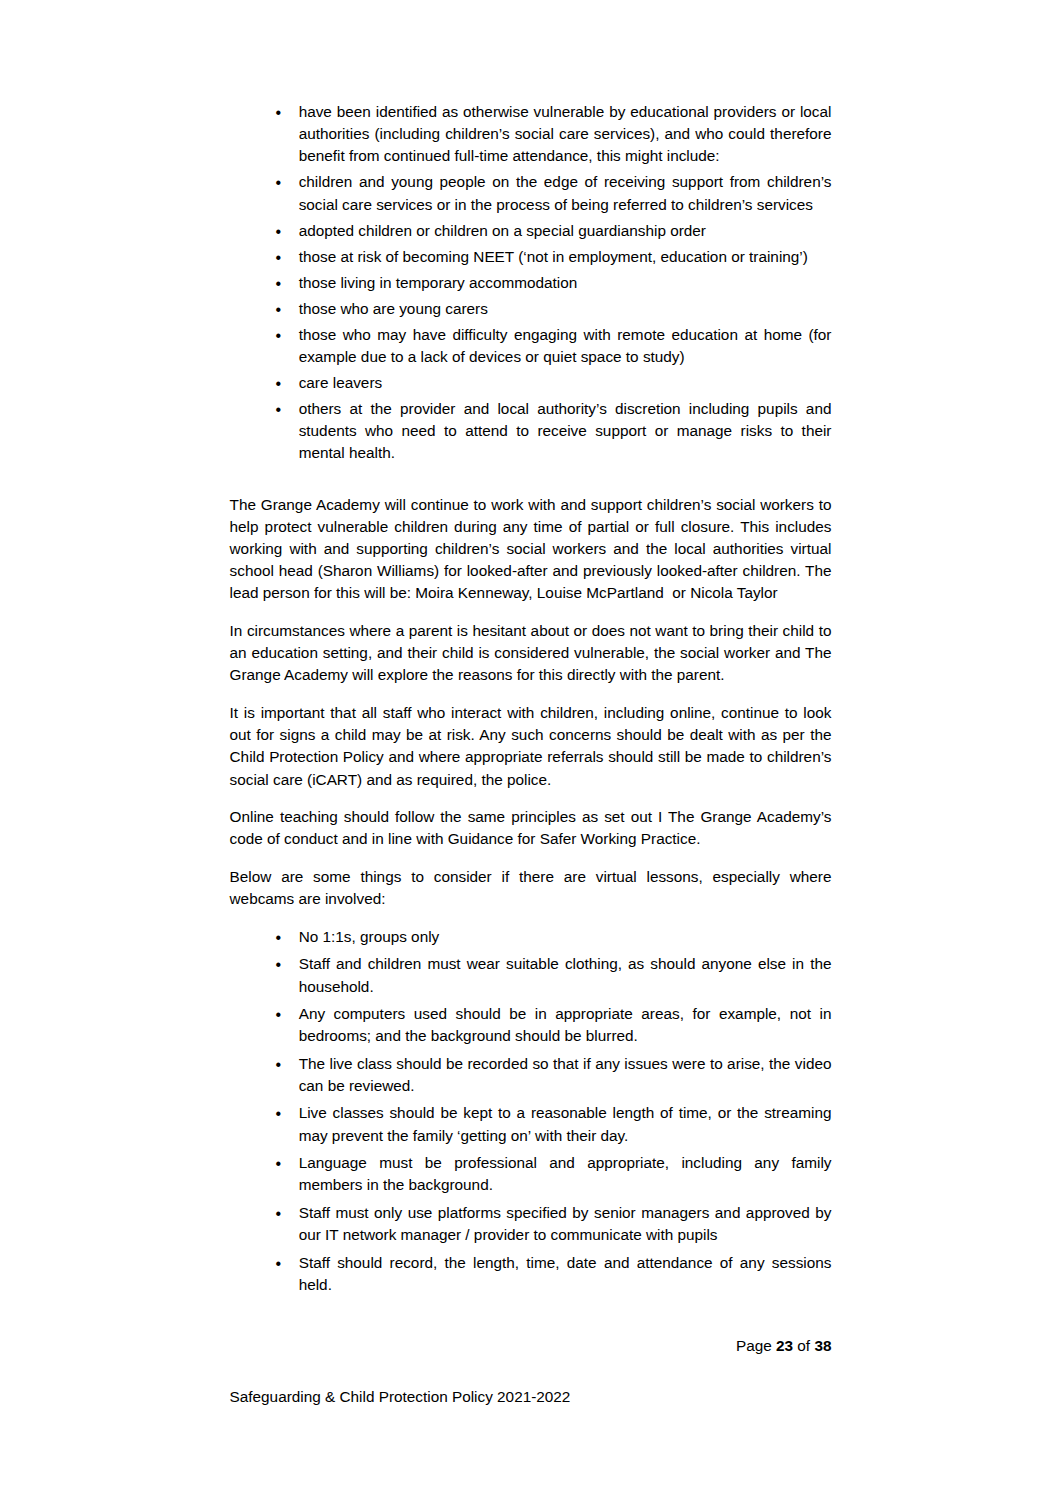have been identified as otherwise vulnerable by educational providers or local authorities (including children’s social care services), and who could therefore benefit from continued full-time attendance, this might include:
children and young people on the edge of receiving support from children’s social care services or in the process of being referred to children’s services
adopted children or children on a special guardianship order
those at risk of becoming NEET (‘not in employment, education or training’)
those living in temporary accommodation
those who are young carers
those who may have difficulty engaging with remote education at home (for example due to a lack of devices or quiet space to study)
care leavers
others at the provider and local authority’s discretion including pupils and students who need to attend to receive support or manage risks to their mental health.
The Grange Academy will continue to work with and support children’s social workers to help protect vulnerable children during any time of partial or full closure. This includes working with and supporting children’s social workers and the local authorities virtual school head (Sharon Williams) for looked-after and previously looked-after children. The lead person for this will be: Moira Kenneway, Louise McPartland or Nicola Taylor
In circumstances where a parent is hesitant about or does not want to bring their child to an education setting, and their child is considered vulnerable, the social worker and The Grange Academy will explore the reasons for this directly with the parent.
It is important that all staff who interact with children, including online, continue to look out for signs a child may be at risk. Any such concerns should be dealt with as per the Child Protection Policy and where appropriate referrals should still be made to children’s social care (iCART) and as required, the police.
Online teaching should follow the same principles as set out I The Grange Academy’s code of conduct and in line with Guidance for Safer Working Practice.
Below are some things to consider if there are virtual lessons, especially where webcams are involved:
No 1:1s, groups only
Staff and children must wear suitable clothing, as should anyone else in the household.
Any computers used should be in appropriate areas, for example, not in bedrooms; and the background should be blurred.
The live class should be recorded so that if any issues were to arise, the video can be reviewed.
Live classes should be kept to a reasonable length of time, or the streaming may prevent the family ‘getting on’ with their day.
Language must be professional and appropriate, including any family members in the background.
Staff must only use platforms specified by senior managers and approved by our IT network manager / provider to communicate with pupils
Staff should record, the length, time, date and attendance of any sessions held.
Page 23 of 38
Safeguarding & Child Protection Policy 2021-2022